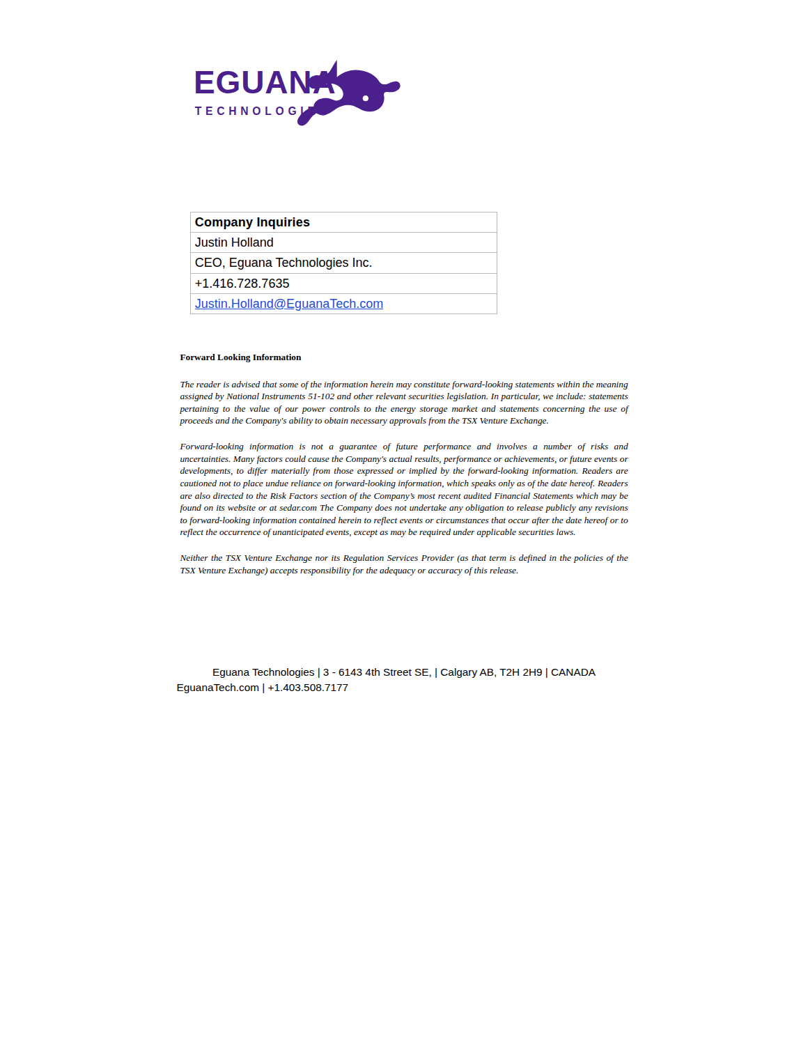Eguana Technologies EGUANA TECHNOLOGIES
| Company Inquiries |
| Justin Holland |
| CEO, Eguana Technologies Inc. |
| +1.416.728.7635 |
| Justin.Holland@EguanaTech.com |
Forward Looking Information
The reader is advised that some of the information herein may constitute forward-looking statements within the meaning assigned by National Instruments 51-102 and other relevant securities legislation. In particular, we include: statements pertaining to the value of our power controls to the energy storage market and statements concerning the use of proceeds and the Company's ability to obtain necessary approvals from the TSX Venture Exchange.
Forward-looking information is not a guarantee of future performance and involves a number of risks and uncertainties. Many factors could cause the Company's actual results, performance or achievements, or future events or developments, to differ materially from those expressed or implied by the forward-looking information. Readers are cautioned not to place undue reliance on forward-looking information, which speaks only as of the date hereof. Readers are also directed to the Risk Factors section of the Company’s most recent audited Financial Statements which may be found on its website or at sedar.com The Company does not undertake any obligation to release publicly any revisions to forward-looking information contained herein to reflect events or circumstances that occur after the date hereof or to reflect the occurrence of unanticipated events, except as may be required under applicable securities laws.
Neither the TSX Venture Exchange nor its Regulation Services Provider (as that term is defined in the policies of the TSX Venture Exchange) accepts responsibility for the adequacy or accuracy of this release.
Eguana Technologies | 3 - 6143 4th Street SE, | Calgary AB, T2H 2H9 | CANADA
EguanaTech.com | +1.403.508.7177